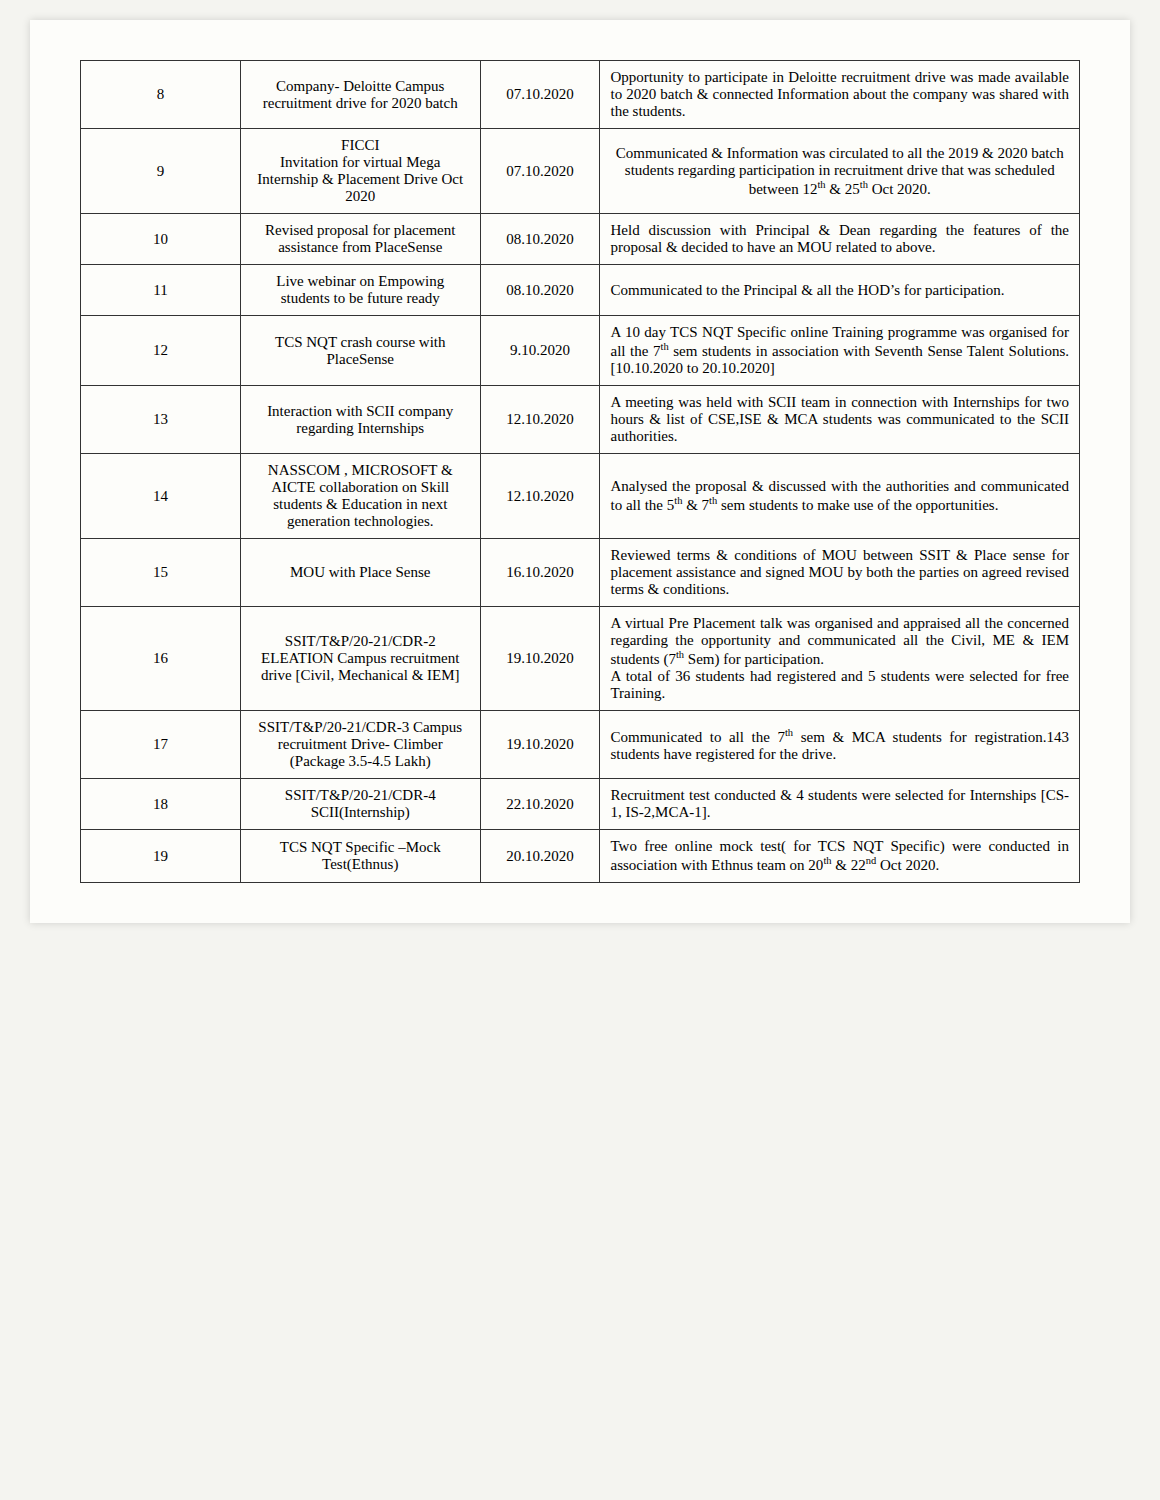| 8 | Company- Deloitte Campus recruitment drive for 2020 batch | 07.10.2020 | Opportunity to participate in Deloitte recruitment drive was made available to 2020 batch & connected Information about the company was shared with the students. |
| 9 | FICCI Invitation for virtual Mega Internship & Placement Drive Oct 2020 | 07.10.2020 | Communicated & Information was circulated to all the 2019 & 2020 batch students regarding participation in recruitment drive that was scheduled between 12 th & 25 th Oct 2020. |
| 10 | Revised proposal for placement assistance from PlaceSense | 08.10.2020 | Held discussion with Principal & Dean regarding the features of the proposal & decided to have an MOU related to above. |
| 11 | Live webinar on Empowing students to be future ready | 08.10.2020 | Communicated to the Principal & all the HOD’s for participation. |
| 12 | TCS NQT crash course with PlaceSense | 9.10.2020 | A 10 day TCS NQT Specific online Training programme was organised for all the 7 th sem students in association with Seventh Sense Talent Solutions. [10.10.2020 to 20.10.2020] |
| 13 | Interaction with SCII company regarding Internships | 12.10.2020 | A meeting was held with SCII team in connection with Internships for two hours & list of CSE,ISE & MCA students was communicated to the SCII authorities. |
| 14 | NASSCOM , MICROSOFT & AICTE collaboration on Skill students & Education in next generation technologies. | 12.10.2020 | Analysed the proposal & discussed with the authorities and communicated to all the 5 th & 7 th sem students to make use of the opportunities. |
| 15 | MOU with Place Sense | 16.10.2020 | Reviewed terms & conditions of MOU between SSIT & Place sense for placement assistance and signed MOU by both the parties on agreed revised terms & conditions. |
| 16 | SSIT/T&P/20-21/CDR-2 ELEATION Campus recruitment drive [Civil, Mechanical & IEM] | 19.10.2020 | A virtual Pre Placement talk was organised and appraised all the concerned regarding the opportunity and communicated all the Civil, ME & IEM students (7 th Sem) for participation. A total of 36 students had registered and 5 students were selected for free Training. |
| 17 | SSIT/T&P/20-21/CDR-3 Campus recruitment Drive- Climber (Package 3.5-4.5 Lakh) | 19.10.2020 | Communicated to all the 7 th sem & MCA students for registration.143 students have registered for the drive. |
| 18 | SSIT/T&P/20-21/CDR-4 SCII(Internship) | 22.10.2020 | Recruitment test conducted & 4 students were selected for Internships [CS-1, IS-2,MCA-1]. |
| 19 | TCS NQT Specific –Mock Test(Ethnus) | 20.10.2020 | Two free online mock test( for TCS NQT Specific) were conducted in association with Ethnus team on 20 th & 22 nd Oct 2020. |